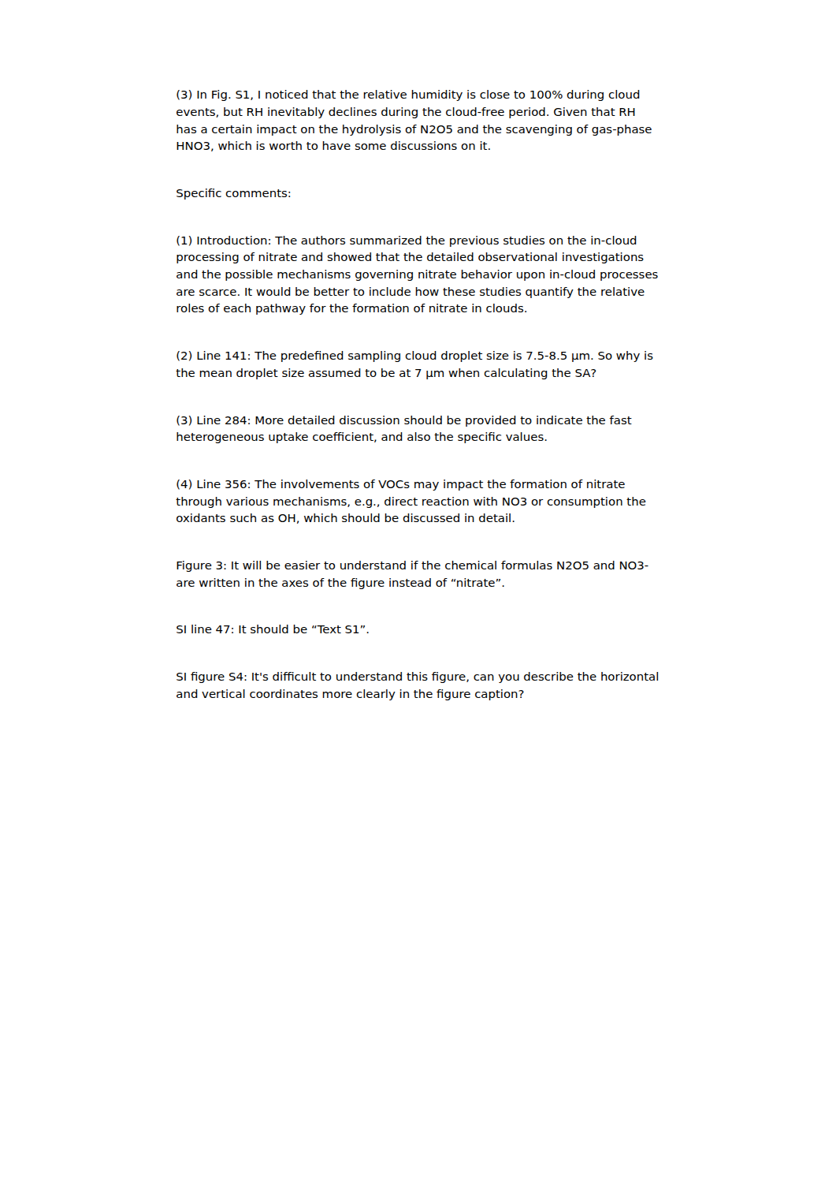(3) In Fig. S1, I noticed that the relative humidity is close to 100% during cloud events, but RH inevitably declines during the cloud-free period. Given that RH has a certain impact on the hydrolysis of N2O5 and the scavenging of gas-phase HNO3, which is worth to have some discussions on it.
Specific comments:
(1) Introduction: The authors summarized the previous studies on the in-cloud processing of nitrate and showed that the detailed observational investigations and the possible mechanisms governing nitrate behavior upon in-cloud processes are scarce. It would be better to include how these studies quantify the relative roles of each pathway for the formation of nitrate in clouds.
(2) Line 141: The predefined sampling cloud droplet size is 7.5-8.5 µm. So why is the mean droplet size assumed to be at 7 µm when calculating the SA?
(3) Line 284: More detailed discussion should be provided to indicate the fast heterogeneous uptake coefficient, and also the specific values.
(4) Line 356: The involvements of VOCs may impact the formation of nitrate through various mechanisms, e.g., direct reaction with NO3 or consumption the oxidants such as OH, which should be discussed in detail.
Figure 3: It will be easier to understand if the chemical formulas N2O5 and NO3- are written in the axes of the figure instead of “nitrate”.
SI line 47: It should be “Text S1”.
SI figure S4: It's difficult to understand this figure, can you describe the horizontal and vertical coordinates more clearly in the figure caption?